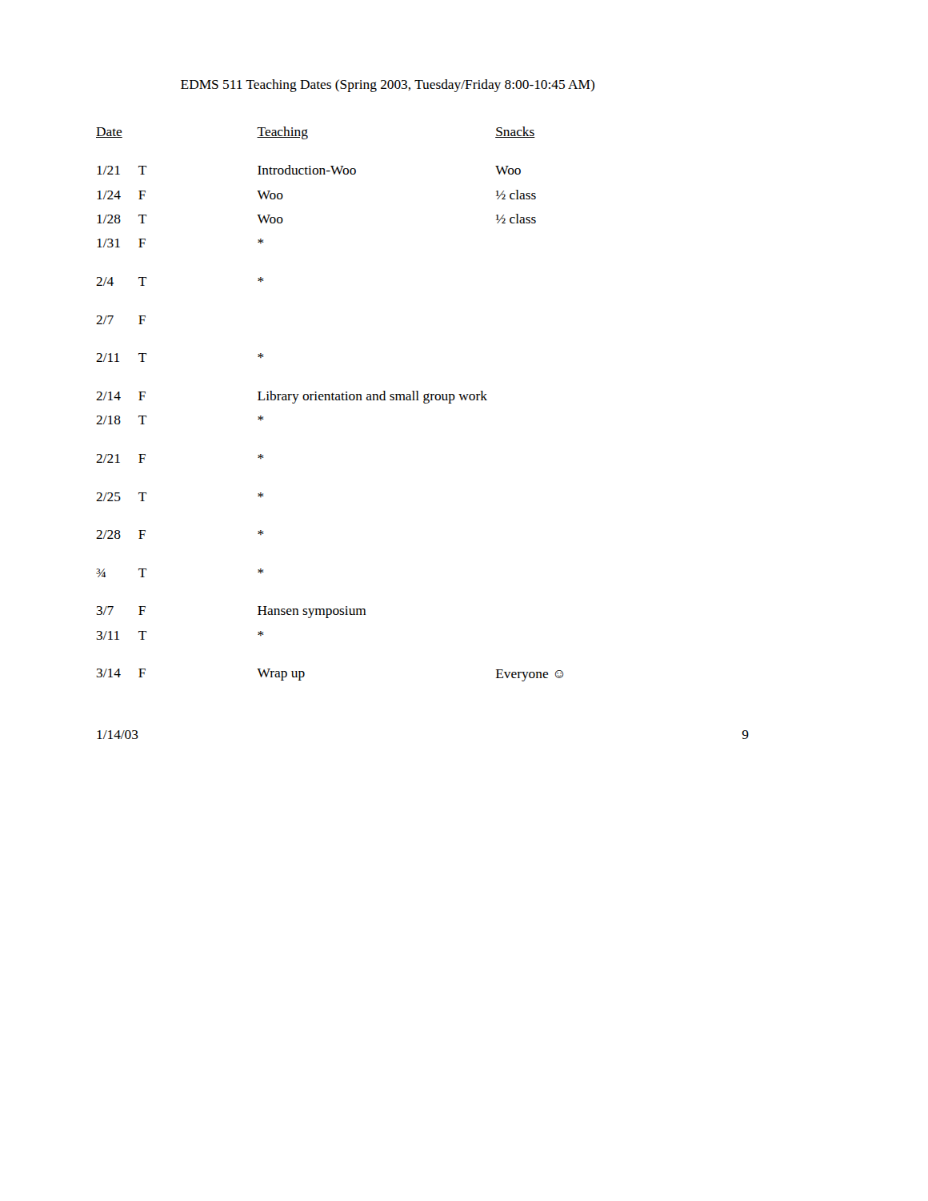EDMS 511 Teaching Dates (Spring 2003, Tuesday/Friday 8:00-10:45 AM)
| Date | Teaching | Snacks |
| --- | --- | --- |
| 1/21 | T | Introduction-Woo | Woo |
| 1/24 | F | Woo | ½ class |
| 1/28 | T | Woo | ½ class |
| 1/31 | F | * | |
| 2/4 | T | * | |
| 2/7 | F | | |
| 2/11 | T | * | |
| 2/14 | F | Library orientation and small group work |
| 2/18 | T | * | |
| 2/21 | F | * | |
| 2/25 | T | * | |
| 2/28 | F | * | |
| ¾ | T | * | |
| 3/7 | F | Hansen symposium | |
| 3/11 | T | * | |
| 3/14 | F | Wrap up | Everyone ☺ |
1/14/03 9